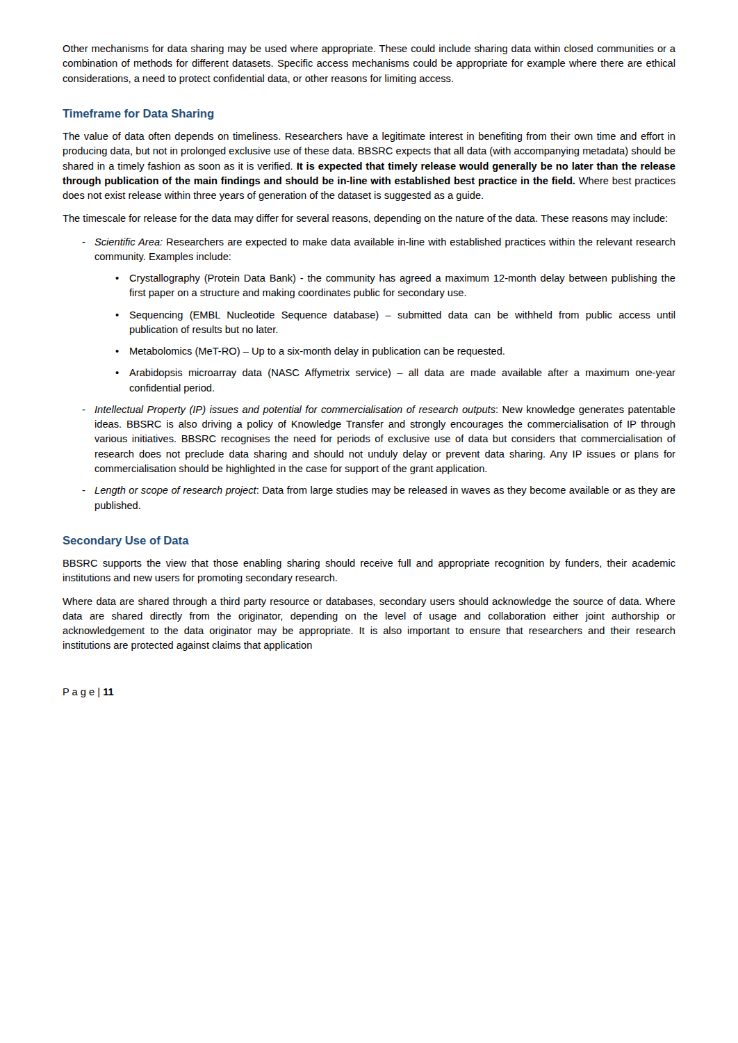Other mechanisms for data sharing may be used where appropriate. These could include sharing data within closed communities or a combination of methods for different datasets. Specific access mechanisms could be appropriate for example where there are ethical considerations, a need to protect confidential data, or other reasons for limiting access.
Timeframe for Data Sharing
The value of data often depends on timeliness. Researchers have a legitimate interest in benefiting from their own time and effort in producing data, but not in prolonged exclusive use of these data. BBSRC expects that all data (with accompanying metadata) should be shared in a timely fashion as soon as it is verified. It is expected that timely release would generally be no later than the release through publication of the main findings and should be in-line with established best practice in the field. Where best practices does not exist release within three years of generation of the dataset is suggested as a guide.
The timescale for release for the data may differ for several reasons, depending on the nature of the data. These reasons may include:
Scientific Area: Researchers are expected to make data available in-line with established practices within the relevant research community. Examples include:
Crystallography (Protein Data Bank) - the community has agreed a maximum 12-month delay between publishing the first paper on a structure and making coordinates public for secondary use.
Sequencing (EMBL Nucleotide Sequence database) – submitted data can be withheld from public access until publication of results but no later.
Metabolomics (MeT-RO) – Up to a six-month delay in publication can be requested.
Arabidopsis microarray data (NASC Affymetrix service) – all data are made available after a maximum one-year confidential period.
Intellectual Property (IP) issues and potential for commercialisation of research outputs: New knowledge generates patentable ideas. BBSRC is also driving a policy of Knowledge Transfer and strongly encourages the commercialisation of IP through various initiatives. BBSRC recognises the need for periods of exclusive use of data but considers that commercialisation of research does not preclude data sharing and should not unduly delay or prevent data sharing. Any IP issues or plans for commercialisation should be highlighted in the case for support of the grant application.
Length or scope of research project: Data from large studies may be released in waves as they become available or as they are published.
Secondary Use of Data
BBSRC supports the view that those enabling sharing should receive full and appropriate recognition by funders, their academic institutions and new users for promoting secondary research.
Where data are shared through a third party resource or databases, secondary users should acknowledge the source of data. Where data are shared directly from the originator, depending on the level of usage and collaboration either joint authorship or acknowledgement to the data originator may be appropriate. It is also important to ensure that researchers and their research institutions are protected against claims that application
P a g e | 11